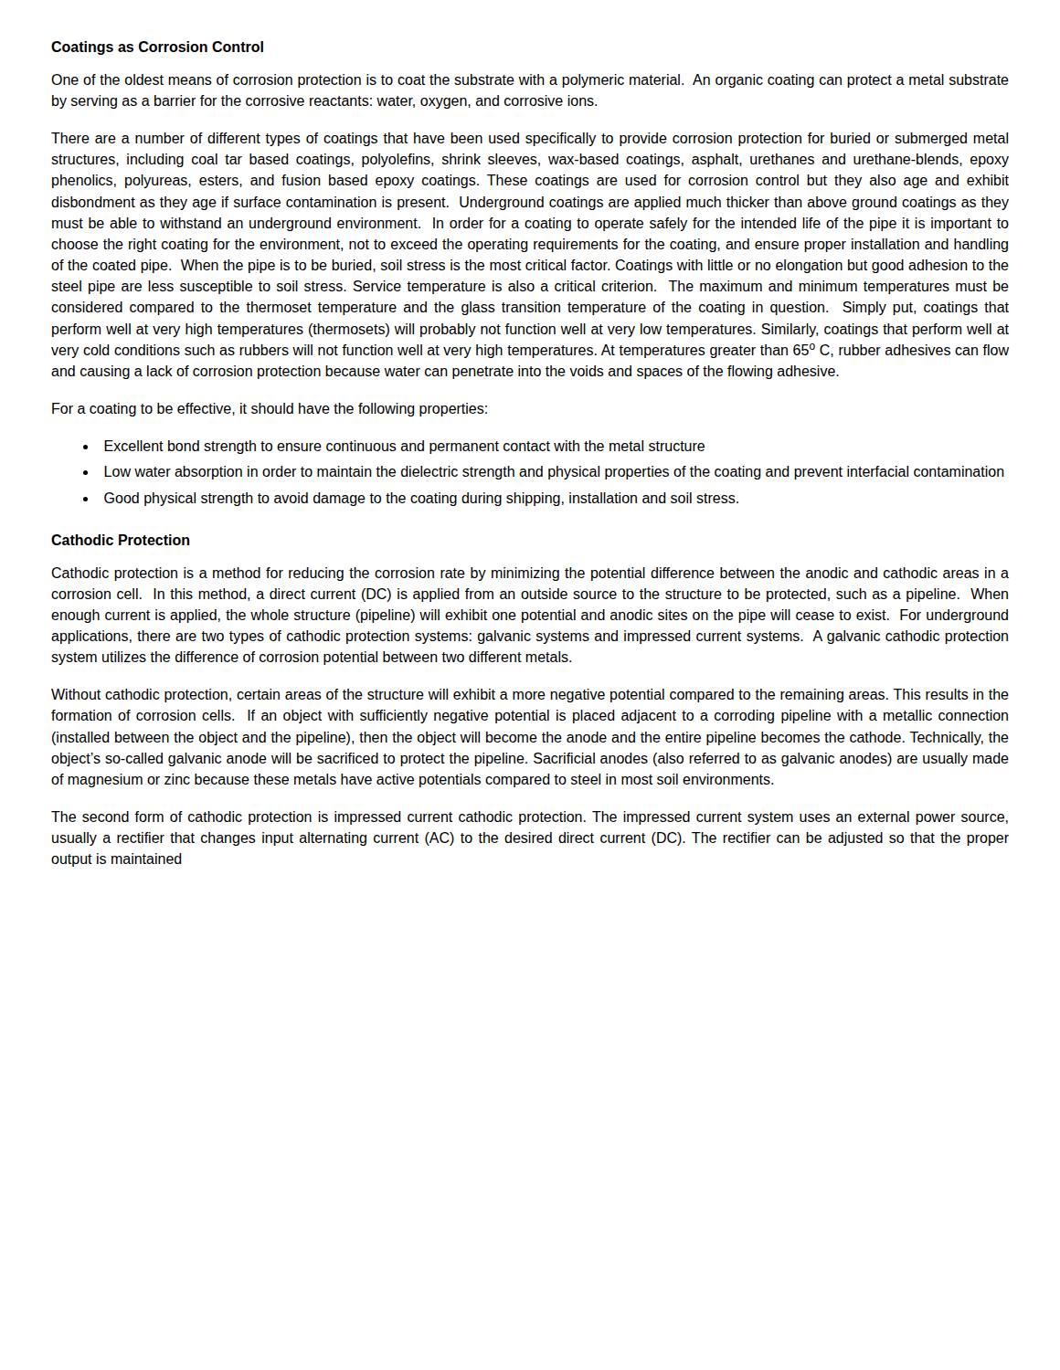Coatings as Corrosion Control
One of the oldest means of corrosion protection is to coat the substrate with a polymeric material. An organic coating can protect a metal substrate by serving as a barrier for the corrosive reactants: water, oxygen, and corrosive ions.
There are a number of different types of coatings that have been used specifically to provide corrosion protection for buried or submerged metal structures, including coal tar based coatings, polyolefins, shrink sleeves, wax-based coatings, asphalt, urethanes and urethane-blends, epoxy phenolics, polyureas, esters, and fusion based epoxy coatings. These coatings are used for corrosion control but they also age and exhibit disbondment as they age if surface contamination is present. Underground coatings are applied much thicker than above ground coatings as they must be able to withstand an underground environment. In order for a coating to operate safely for the intended life of the pipe it is important to choose the right coating for the environment, not to exceed the operating requirements for the coating, and ensure proper installation and handling of the coated pipe. When the pipe is to be buried, soil stress is the most critical factor. Coatings with little or no elongation but good adhesion to the steel pipe are less susceptible to soil stress. Service temperature is also a critical criterion. The maximum and minimum temperatures must be considered compared to the thermoset temperature and the glass transition temperature of the coating in question. Simply put, coatings that perform well at very high temperatures (thermosets) will probably not function well at very low temperatures. Similarly, coatings that perform well at very cold conditions such as rubbers will not function well at very high temperatures. At temperatures greater than 65o C, rubber adhesives can flow and causing a lack of corrosion protection because water can penetrate into the voids and spaces of the flowing adhesive.
For a coating to be effective, it should have the following properties:
Excellent bond strength to ensure continuous and permanent contact with the metal structure
Low water absorption in order to maintain the dielectric strength and physical properties of the coating and prevent interfacial contamination
Good physical strength to avoid damage to the coating during shipping, installation and soil stress.
Cathodic Protection
Cathodic protection is a method for reducing the corrosion rate by minimizing the potential difference between the anodic and cathodic areas in a corrosion cell. In this method, a direct current (DC) is applied from an outside source to the structure to be protected, such as a pipeline. When enough current is applied, the whole structure (pipeline) will exhibit one potential and anodic sites on the pipe will cease to exist. For underground applications, there are two types of cathodic protection systems: galvanic systems and impressed current systems. A galvanic cathodic protection system utilizes the difference of corrosion potential between two different metals.
Without cathodic protection, certain areas of the structure will exhibit a more negative potential compared to the remaining areas. This results in the formation of corrosion cells. If an object with sufficiently negative potential is placed adjacent to a corroding pipeline with a metallic connection (installed between the object and the pipeline), then the object will become the anode and the entire pipeline becomes the cathode. Technically, the object’s so-called galvanic anode will be sacrificed to protect the pipeline. Sacrificial anodes (also referred to as galvanic anodes) are usually made of magnesium or zinc because these metals have active potentials compared to steel in most soil environments.
The second form of cathodic protection is impressed current cathodic protection. The impressed current system uses an external power source, usually a rectifier that changes input alternating current (AC) to the desired direct current (DC). The rectifier can be adjusted so that the proper output is maintained